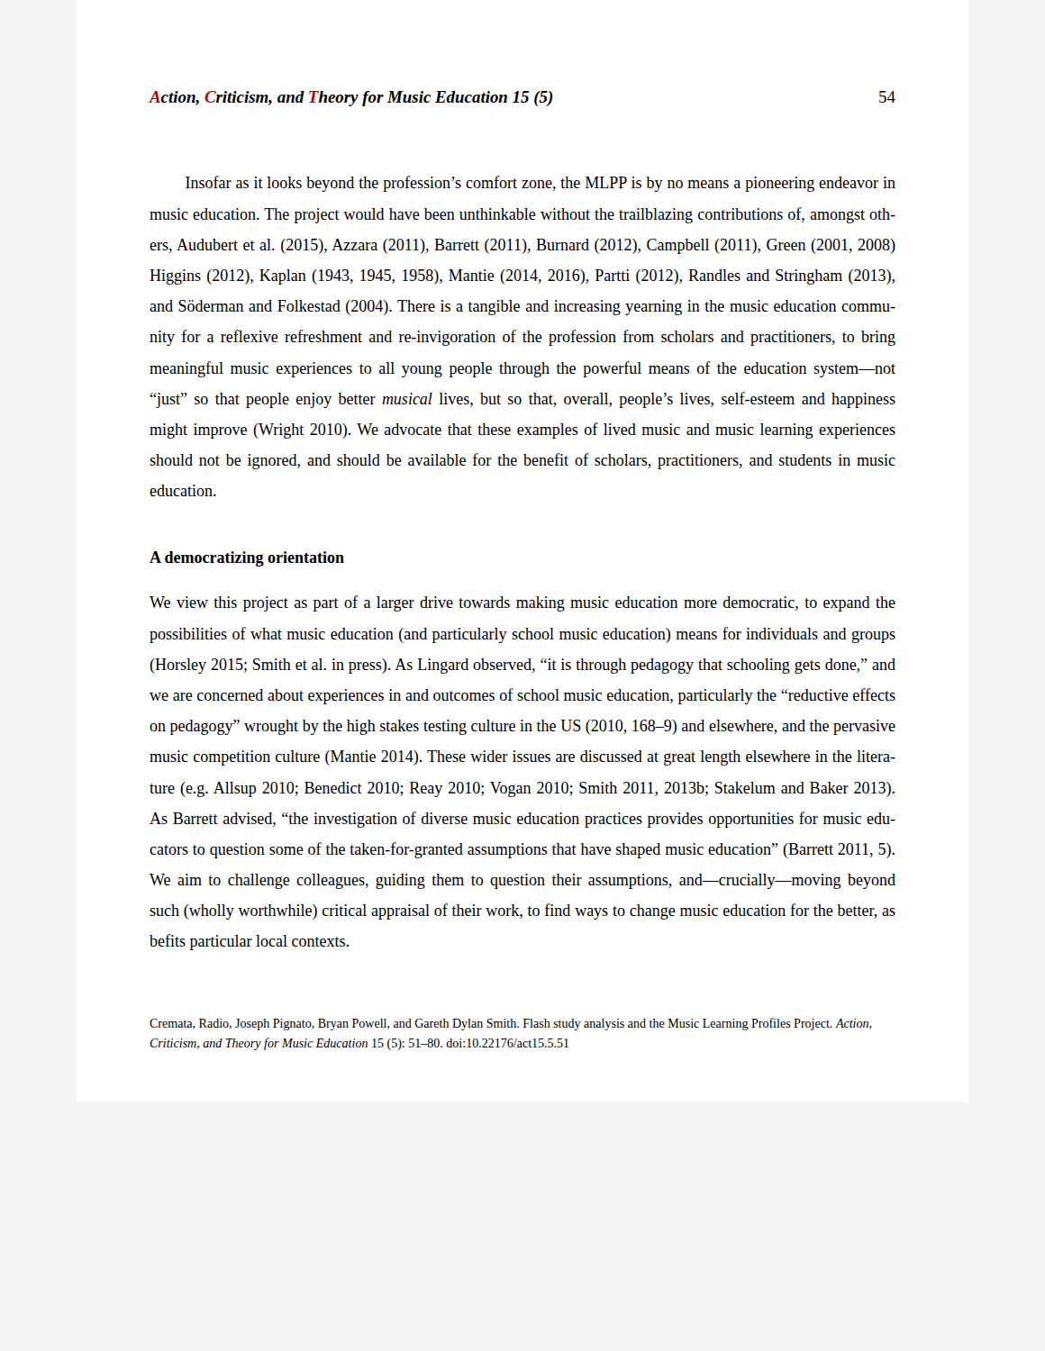Action, Criticism, and Theory for Music Education 15 (5) 54
Insofar as it looks beyond the profession’s comfort zone, the MLPP is by no means a pioneering endeavor in music education. The project would have been unthinkable without the trailblazing contributions of, amongst others, Audubert et al. (2015), Azzara (2011), Barrett (2011), Burnard (2012), Campbell (2011), Green (2001, 2008) Higgins (2012), Kaplan (1943, 1945, 1958), Mantie (2014, 2016), Partti (2012), Randles and Stringham (2013), and Söderman and Folkestad (2004). There is a tangible and increasing yearning in the music education community for a reflexive refreshment and re-invigoration of the profession from scholars and practitioners, to bring meaningful music experiences to all young people through the powerful means of the education system—not “just” so that people enjoy better musical lives, but so that, overall, people’s lives, self-esteem and happiness might improve (Wright 2010). We advocate that these examples of lived music and music learning experiences should not be ignored, and should be available for the benefit of scholars, practitioners, and students in music education.
A democratizing orientation
We view this project as part of a larger drive towards making music education more democratic, to expand the possibilities of what music education (and particularly school music education) means for individuals and groups (Horsley 2015; Smith et al. in press). As Lingard observed, “it is through pedagogy that schooling gets done,” and we are concerned about experiences in and outcomes of school music education, particularly the “reductive effects on pedagogy” wrought by the high stakes testing culture in the US (2010, 168–9) and elsewhere, and the pervasive music competition culture (Mantie 2014). These wider issues are discussed at great length elsewhere in the literature (e.g. Allsup 2010; Benedict 2010; Reay 2010; Vogan 2010; Smith 2011, 2013b; Stakelum and Baker 2013). As Barrett advised, “the investigation of diverse music education practices provides opportunities for music educators to question some of the taken-for-granted assumptions that have shaped music education” (Barrett 2011, 5). We aim to challenge colleagues, guiding them to question their assumptions, and—crucially—moving beyond such (wholly worthwhile) critical appraisal of their work, to find ways to change music education for the better, as befits particular local contexts.
Cremata, Radio, Joseph Pignato, Bryan Powell, and Gareth Dylan Smith. Flash study analysis and the Music Learning Profiles Project. Action, Criticism, and Theory for Music Education 15 (5): 51–80. doi:10.22176/act15.5.51